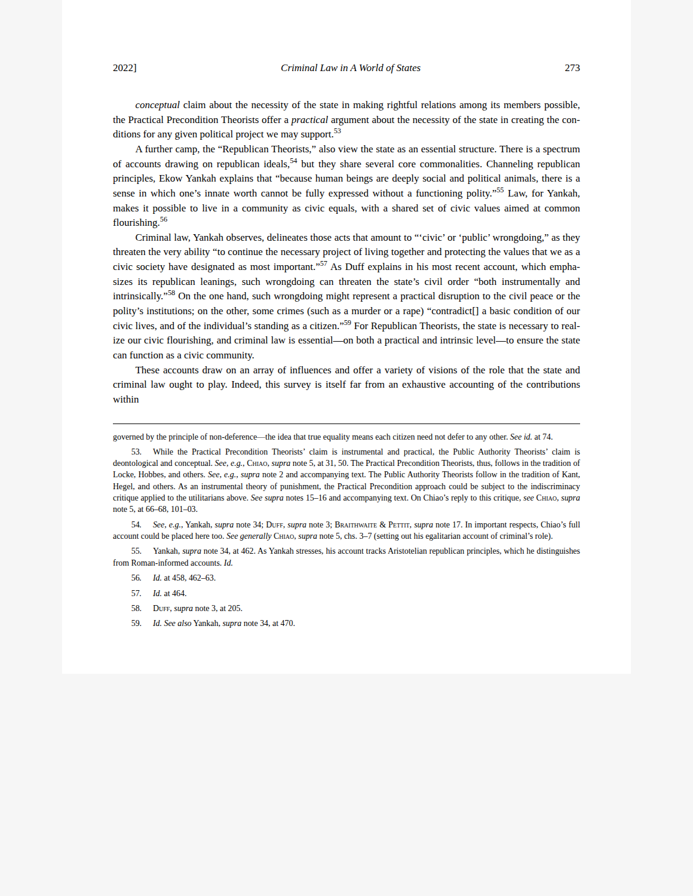2022] Criminal Law in A World of States 273
conceptual claim about the necessity of the state in making rightful relations among its members possible, the Practical Precondition Theorists offer a practical argument about the necessity of the state in creating the conditions for any given political project we may support.53
A further camp, the “Republican Theorists,” also view the state as an essential structure. There is a spectrum of accounts drawing on republican ideals,54 but they share several core commonalities. Channeling republican principles, Ekow Yankah explains that “because human beings are deeply social and political animals, there is a sense in which one’s innate worth cannot be fully expressed without a functioning polity.”55 Law, for Yankah, makes it possible to live in a community as civic equals, with a shared set of civic values aimed at common flourishing.56
Criminal law, Yankah observes, delineates those acts that amount to “‘civic’ or ‘public’ wrongdoing,” as they threaten the very ability “to continue the necessary project of living together and protecting the values that we as a civic society have designated as most important.”57 As Duff explains in his most recent account, which emphasizes its republican leanings, such wrongdoing can threaten the state’s civil order “both instrumentally and intrinsically.”58 On the one hand, such wrongdoing might represent a practical disruption to the civil peace or the polity’s institutions; on the other, some crimes (such as a murder or a rape) “contradict[] a basic condition of our civic lives, and of the individual’s standing as a citizen.”59 For Republican Theorists, the state is necessary to realize our civic flourishing, and criminal law is essential—on both a practical and intrinsic level—to ensure the state can function as a civic community.
These accounts draw on an array of influences and offer a variety of visions of the role that the state and criminal law ought to play. Indeed, this survey is itself far from an exhaustive accounting of the contributions within
governed by the principle of non-deference—the idea that true equality means each citizen need not defer to any other. See id. at 74.
53. While the Practical Precondition Theorists’ claim is instrumental and practical, the Public Authority Theorists’ claim is deontological and conceptual. See, e.g., Chiao, supra note 5, at 31, 50. The Practical Precondition Theorists, thus, follows in the tradition of Locke, Hobbes, and others. See, e.g., supra note 2 and accompanying text. The Public Authority Theorists follow in the tradition of Kant, Hegel, and others. As an instrumental theory of punishment, the Practical Precondition approach could be subject to the indiscriminacy critique applied to the utilitarians above. See supra notes 15–16 and accompanying text. On Chiao’s reply to this critique, see Chiao, supra note 5, at 66–68, 101–03.
54. See, e.g., Yankah, supra note 34; Duff, supra note 3; Braithwaite & Pettit, supra note 17. In important respects, Chiao’s full account could be placed here too. See generally Chiao, supra note 5, chs. 3–7 (setting out his egalitarian account of criminal’s role).
55. Yankah, supra note 34, at 462. As Yankah stresses, his account tracks Aristotelian republican principles, which he distinguishes from Roman-informed accounts. Id.
56. Id. at 458, 462–63.
57. Id. at 464.
58. Duff, supra note 3, at 205.
59. Id. See also Yankah, supra note 34, at 470.